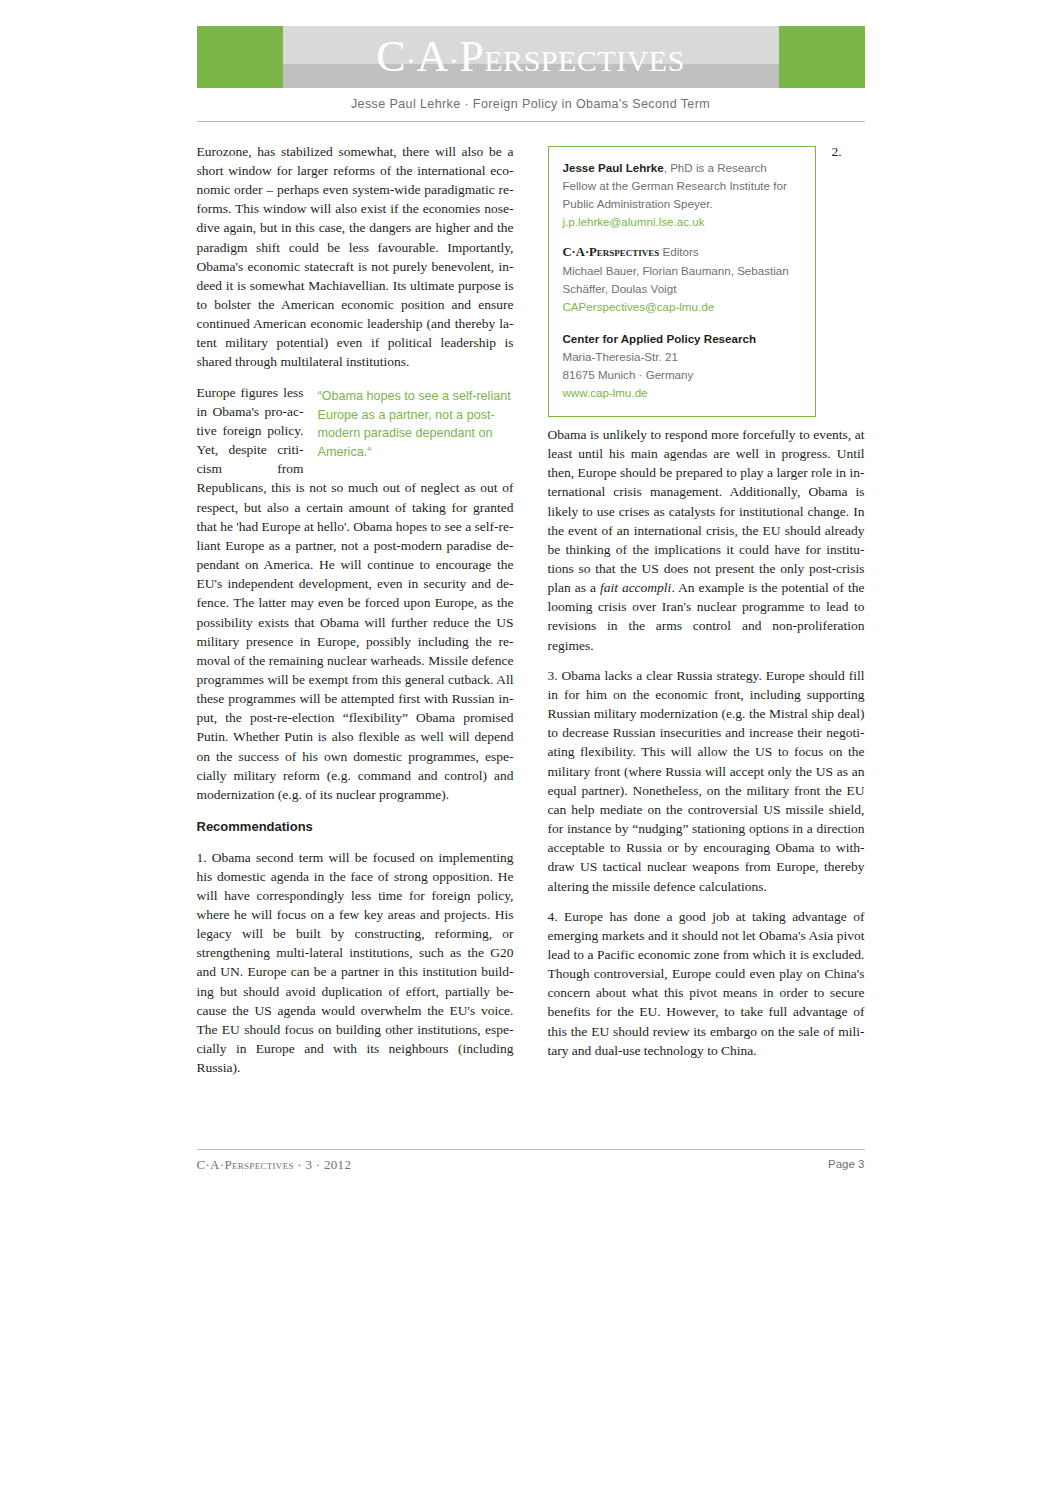C·A·PERSPECTIVES
Jesse Paul Lehrke · Foreign Policy in Obama's Second Term
Eurozone, has stabilized somewhat, there will also be a short window for larger reforms of the international economic order – perhaps even system-wide paradigmatic reforms. This window will also exist if the economies nosedive again, but in this case, the dangers are higher and the paradigm shift could be less favourable. Importantly, Obama's economic statecraft is not purely benevolent, indeed it is somewhat Machiavellian. Its ultimate purpose is to bolster the American economic position and ensure continued American economic leadership (and thereby latent military potential) even if political leadership is shared through multilateral institutions.
“Obama hopes to see a self-reliant Europe as a partner, not a post-modern paradise dependant on America.“
Europe figures less in Obama's pro-active foreign policy. Yet, despite criticism from Republicans, this is not so much out of neglect as out of respect, but also a certain amount of taking for granted that he 'had Europe at hello'. Obama hopes to see a self-reliant Europe as a partner, not a post-modern paradise dependant on America. He will continue to encourage the EU's independent development, even in security and defence. The latter may even be forced upon Europe, as the possibility exists that Obama will further reduce the US military presence in Europe, possibly including the removal of the remaining nuclear warheads. Missile defence programmes will be exempt from this general cutback. All these programmes will be attempted first with Russian input, the post-re-election “flexibility” Obama promised Putin. Whether Putin is also flexible as well will depend on the success of his own domestic programmes, especially military reform (e.g. command and control) and modernization (e.g. of its nuclear programme).
Recommendations
Jesse Paul Lehrke, PhD is a Research Fellow at the German Research Institute for Public Administration Speyer.
j.p.lehrke@alumni.lse.ac.uk
C·A·Perspectives Editors
Michael Bauer, Florian Baumann, Sebastian Schäffer, Doulas Voigt
CAPerspectives@cap-lmu.de
Center for Applied Policy Research
Maria-Theresia-Str. 21
81675 Munich · Germany
www.cap-lmu.de
1. Obama second term will be focused on implementing his domestic agenda in the face of strong opposition. He will have correspondingly less time for foreign policy, where he will focus on a few key areas and projects. His legacy will be built by constructing, reforming, or strengthening multi-lateral institutions, such as the G20 and UN. Europe can be a partner in this institution building but should avoid duplication of effort, partially because the US agenda would overwhelm the EU's voice. The EU should focus on building other institutions, especially in Europe and with its neighbours (including Russia).
2. Obama is unlikely to respond more forcefully to events, at least until his main agendas are well in progress. Until then, Europe should be prepared to play a larger role in international crisis management. Additionally, Obama is likely to use crises as catalysts for institutional change. In the event of an international crisis, the EU should already be thinking of the implications it could have for institutions so that the US does not present the only post-crisis plan as a fait accompli. An example is the potential of the looming crisis over Iran's nuclear programme to lead to revisions in the arms control and non-proliferation regimes.
3. Obama lacks a clear Russia strategy. Europe should fill in for him on the economic front, including supporting Russian military modernization (e.g. the Mistral ship deal) to decrease Russian insecurities and increase their negotiating flexibility. This will allow the US to focus on the military front (where Russia will accept only the US as an equal partner). Nonetheless, on the military front the EU can help mediate on the controversial US missile shield, for instance by “nudging” stationing options in a direction acceptable to Russia or by encouraging Obama to withdraw US tactical nuclear weapons from Europe, thereby altering the missile defence calculations.
4. Europe has done a good job at taking advantage of emerging markets and it should not let Obama's Asia pivot lead to a Pacific economic zone from which it is excluded. Though controversial, Europe could even play on China's concern about what this pivot means in order to secure benefits for the EU. However, to take full advantage of this the EU should review its embargo on the sale of military and dual-use technology to China.
C·A·Perspectives · 3 · 2012
Page 3